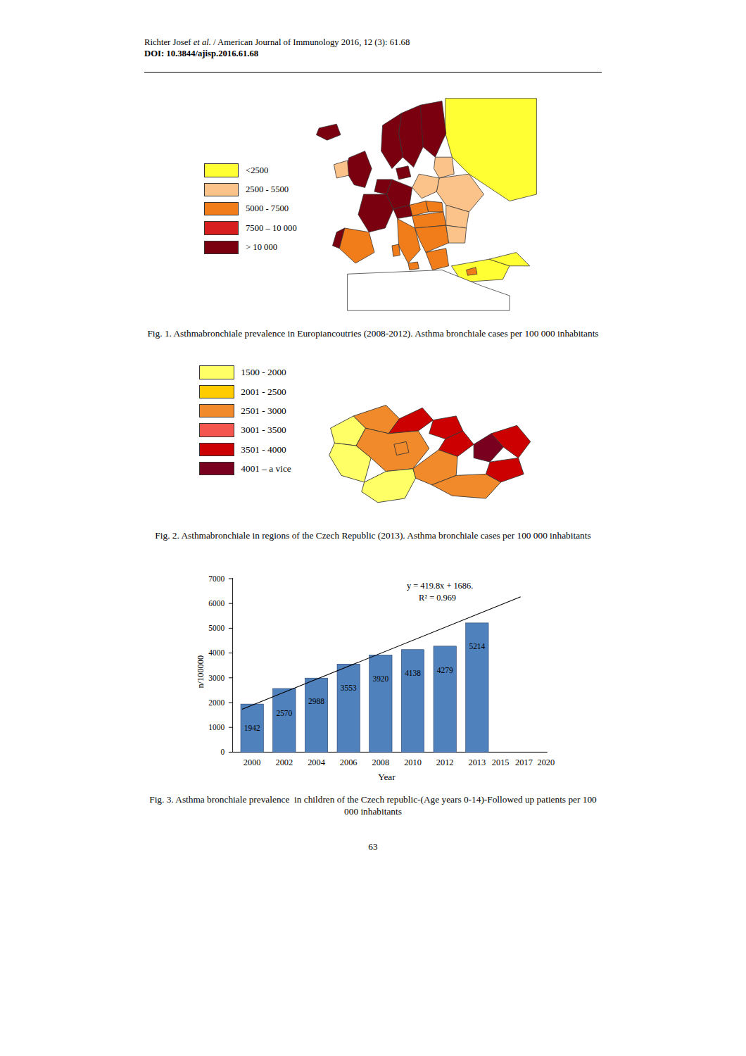Richter Josef et al. / American Journal of Immunology 2016, 12 (3): 61.68
DOI: 10.3844/ajisp.2016.61.68
<2500
2500 - 5500
5000 - 7500
7500 – 10 000
> 10 000
Fig. 1. Asthmabronchiale prevalence in Europiancoutries (2008-2012). Asthma bronchiale cases per 100 000 inhabitants
1500 - 2000
2001 - 2500
2501 - 3000
3001 - 3500
3501 - 4000
4001 – a vice
Fig. 2. Asthmabronchiale in regions of the Czech Republic (2013). Asthma bronchiale cases per 100 000 inhabitants
0 1000 2000 3000 4000 5000 6000 7000 n/100000 1942 2570 2988 3553 3920 4138 4279 5214 y = 419.8x + 1686. R² = 0.969 2000 2002 2004 2006 2008 2010 2012 2013 2015 2017 2020 Year
Fig. 3. Asthma bronchiale prevalence in children of the Czech republic-(Age years 0-14)-Followed up patients per 100 000 inhabitants
63